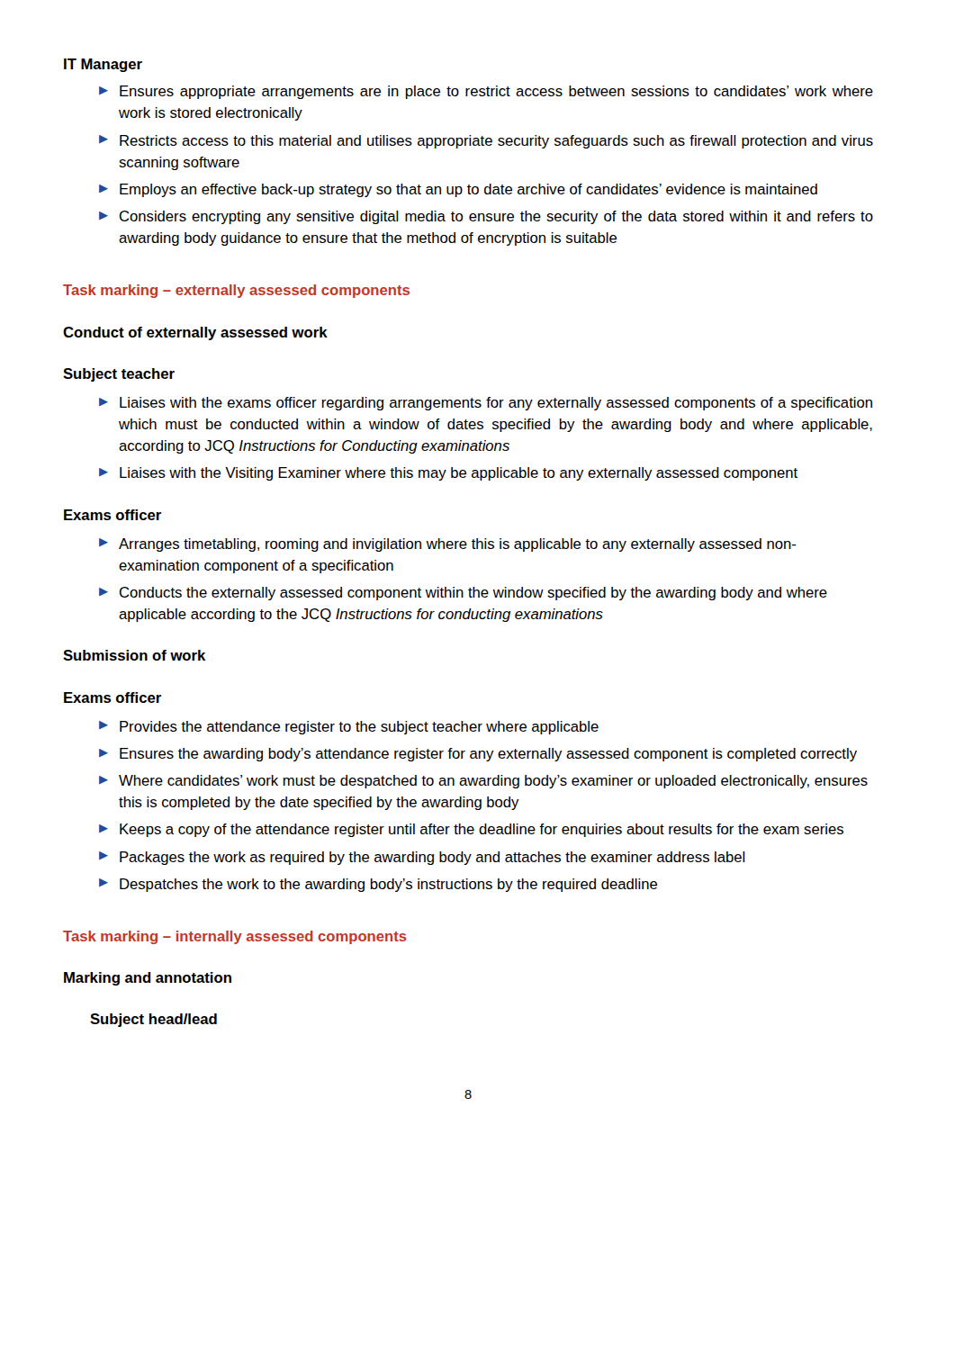IT Manager
Ensures appropriate arrangements are in place to restrict access between sessions to candidates’ work where work is stored electronically
Restricts access to this material and utilises appropriate security safeguards such as firewall protection and virus scanning software
Employs an effective back-up strategy so that an up to date archive of candidates’ evidence is maintained
Considers encrypting any sensitive digital media to ensure the security of the data stored within it and refers to awarding body guidance to ensure that the method of encryption is suitable
Task marking – externally assessed components
Conduct of externally assessed work
Subject teacher
Liaises with the exams officer regarding arrangements for any externally assessed components of a specification which must be conducted within a window of dates specified by the awarding body and where applicable, according to JCQ Instructions for Conducting examinations
Liaises with the Visiting Examiner where this may be applicable to any externally assessed component
Exams officer
Arranges timetabling, rooming and invigilation where this is applicable to any externally assessed non-examination component of a specification
Conducts the externally assessed component within the window specified by the awarding body and where applicable according to the JCQ Instructions for conducting examinations
Submission of work
Exams officer
Provides the attendance register to the subject teacher where applicable
Ensures the awarding body’s attendance register for any externally assessed component is completed correctly
Where candidates’ work must be despatched to an awarding body’s examiner or uploaded electronically, ensures this is completed by the date specified by the awarding body
Keeps a copy of the attendance register until after the deadline for enquiries about results for the exam series
Packages the work as required by the awarding body and attaches the examiner address label
Despatches the work to the awarding body’s instructions by the required deadline
Task marking – internally assessed components
Marking and annotation
Subject head/lead
8